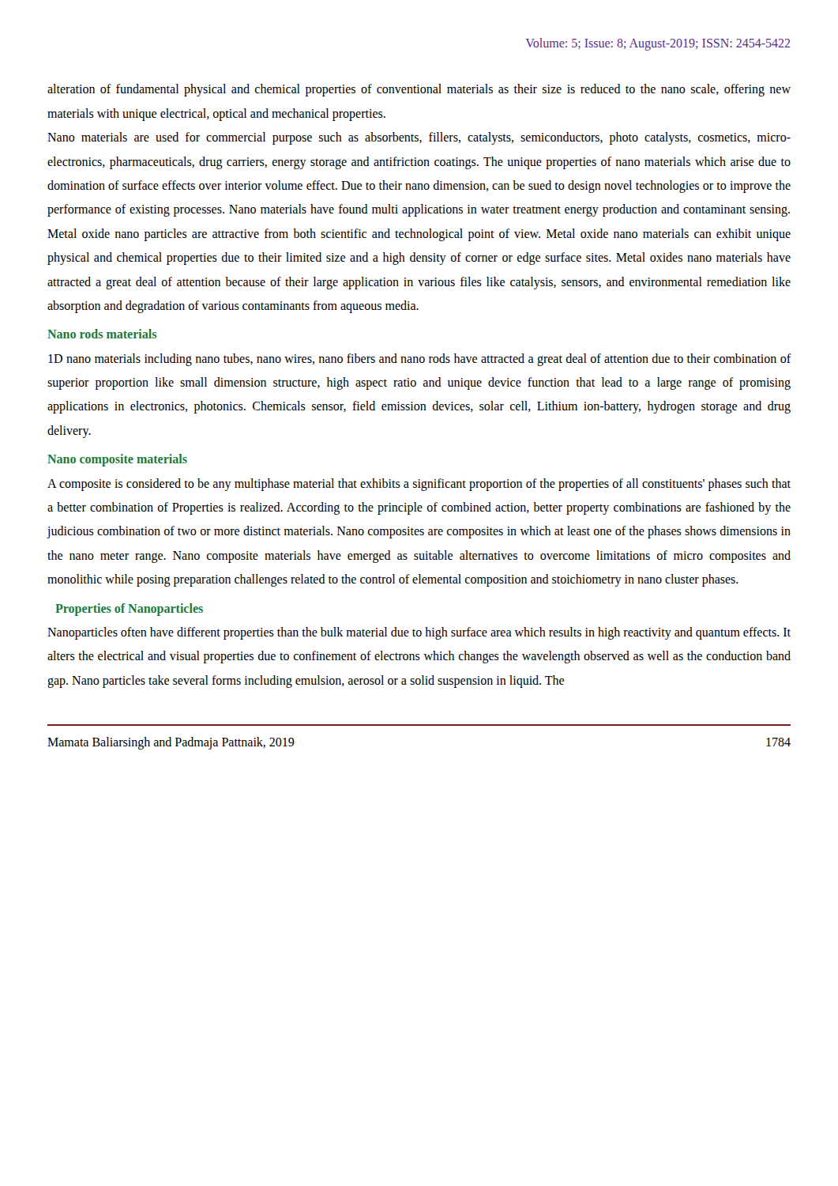Volume: 5; Issue: 8; August-2019; ISSN: 2454-5422
alteration of fundamental physical and chemical properties of conventional materials as their size is reduced to the nano scale, offering new materials with unique electrical, optical and mechanical properties.
Nano materials are used for commercial purpose such as absorbents, fillers, catalysts, semiconductors, photo catalysts, cosmetics, micro-electronics, pharmaceuticals, drug carriers, energy storage and antifriction coatings. The unique properties of nano materials which arise due to domination of surface effects over interior volume effect. Due to their nano dimension, can be sued to design novel technologies or to improve the performance of existing processes. Nano materials have found multi applications in water treatment energy production and contaminant sensing. Metal oxide nano particles are attractive from both scientific and technological point of view. Metal oxide nano materials can exhibit unique physical and chemical properties due to their limited size and a high density of corner or edge surface sites. Metal oxides nano materials have attracted a great deal of attention because of their large application in various files like catalysis, sensors, and environmental remediation like absorption and degradation of various contaminants from aqueous media.
Nano rods materials
1D nano materials including nano tubes, nano wires, nano fibers and nano rods have attracted a great deal of attention due to their combination of superior proportion like small dimension structure, high aspect ratio and unique device function that lead to a large range of promising applications in electronics, photonics. Chemicals sensor, field emission devices, solar cell, Lithium ion-battery, hydrogen storage and drug delivery.
Nano composite materials
A composite is considered to be any multiphase material that exhibits a significant proportion of the properties of all constituents' phases such that a better combination of Properties is realized. According to the principle of combined action, better property combinations are fashioned by the judicious combination of two or more distinct materials. Nano composites are composites in which at least one of the phases shows dimensions in the nano meter range. Nano composite materials have emerged as suitable alternatives to overcome limitations of micro composites and monolithic while posing preparation challenges related to the control of elemental composition and stoichiometry in nano cluster phases.
Properties of Nanoparticles
Nanoparticles often have different properties than the bulk material due to high surface area which results in high reactivity and quantum effects. It alters the electrical and visual properties due to confinement of electrons which changes the wavelength observed as well as the conduction band gap. Nano particles take several forms including emulsion, aerosol or a solid suspension in liquid. The
Mamata Baliarsingh and Padmaja Pattnaik, 2019 1784